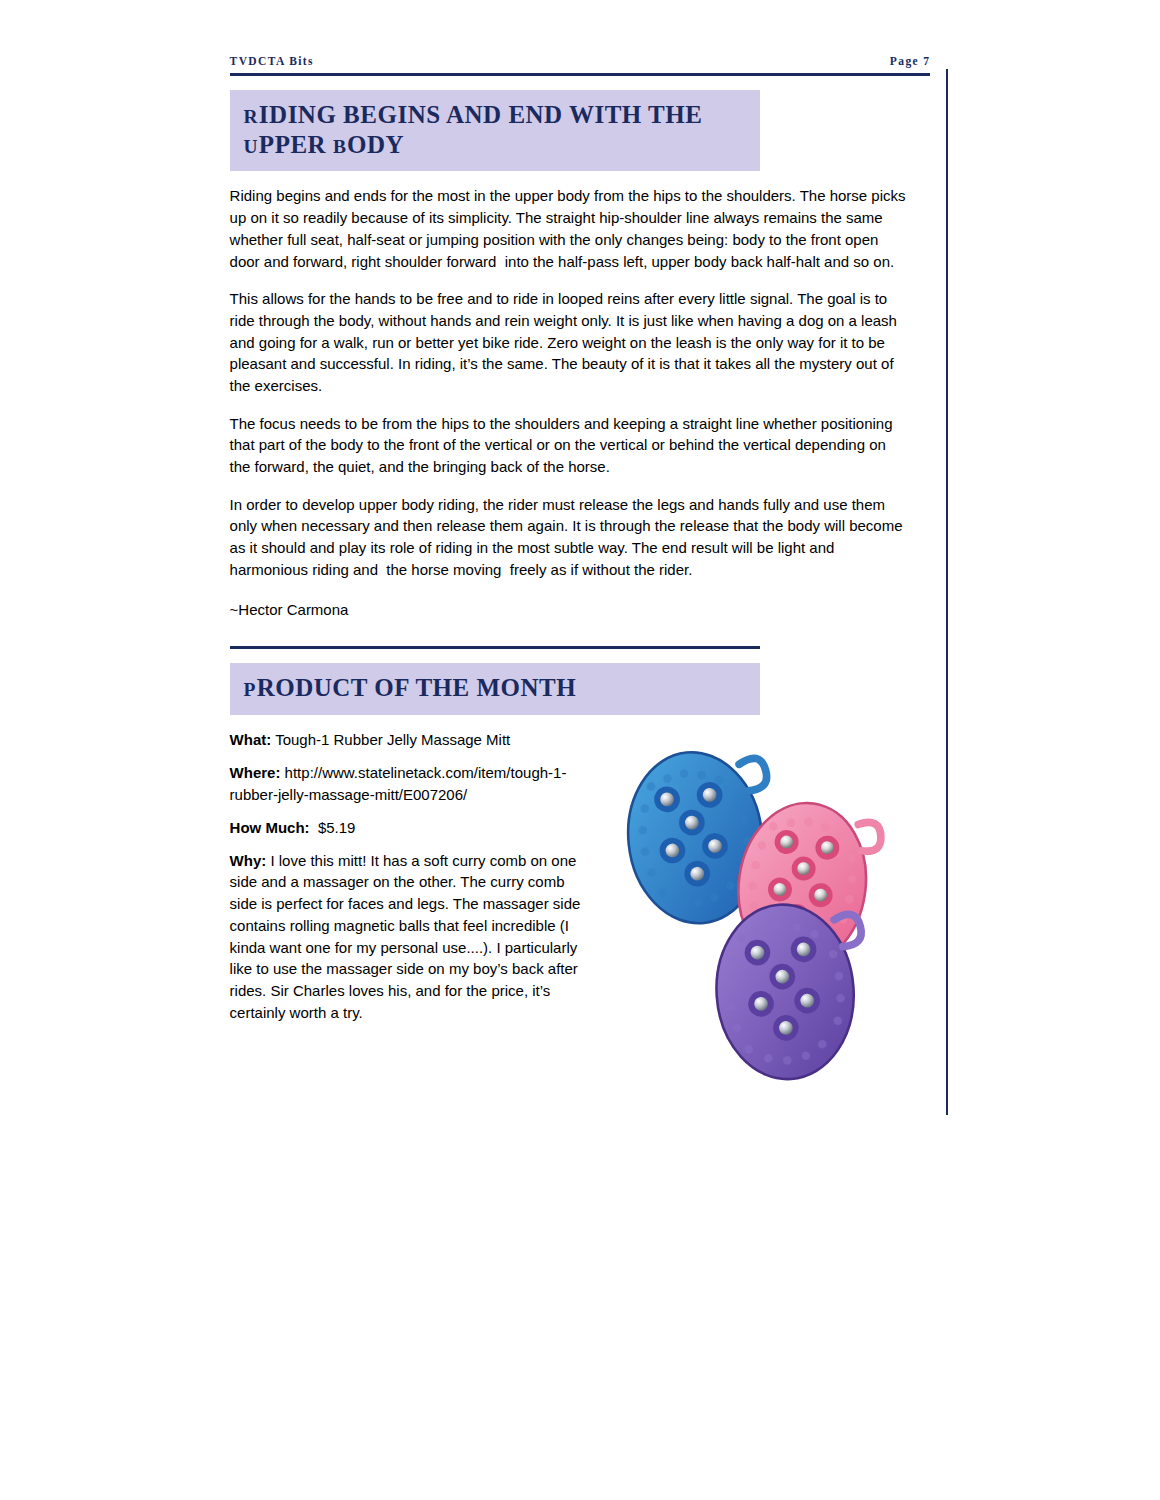TVDCTA Bits Page 7
RIDING BEGINS AND END WITH THE UPPER BODY
Riding begins and ends for the most in the upper body from the hips to the shoulders. The horse picks up on it so readily because of its simplicity. The straight hip-shoulder line always remains the same whether full seat, half-seat or jumping position with the only changes being: body to the front open door and forward, right shoulder forward into the half-pass left, upper body back half-halt and so on.
This allows for the hands to be free and to ride in looped reins after every little signal. The goal is to ride through the body, without hands and rein weight only. It is just like when having a dog on a leash and going for a walk, run or better yet bike ride. Zero weight on the leash is the only way for it to be pleasant and successful. In riding, it’s the same. The beauty of it is that it takes all the mystery out of the exercises.
The focus needs to be from the hips to the shoulders and keeping a straight line whether positioning that part of the body to the front of the vertical or on the vertical or behind the vertical depending on the forward, the quiet, and the bringing back of the horse.
In order to develop upper body riding, the rider must release the legs and hands fully and use them only when necessary and then release them again. It is through the release that the body will become as it should and play its role of riding in the most subtle way. The end result will be light and harmonious riding and the horse moving freely as if without the rider.
~Hector Carmona
PRODUCT OF THE MONTH
What: Tough-1 Rubber Jelly Massage Mitt
Where: http://www.statelinetack.com/item/tough-1-rubber-jelly-massage-mitt/E007206/
How Much: $5.19
Why: I love this mitt! It has a soft curry comb on one side and a massager on the other. The curry comb side is perfect for faces and legs. The massager side contains rolling magnetic balls that feel incredible (I kinda want one for my personal use....). I particularly like to use the massager side on my boy’s back after rides. Sir Charles loves his, and for the price, it’s certainly worth a try.